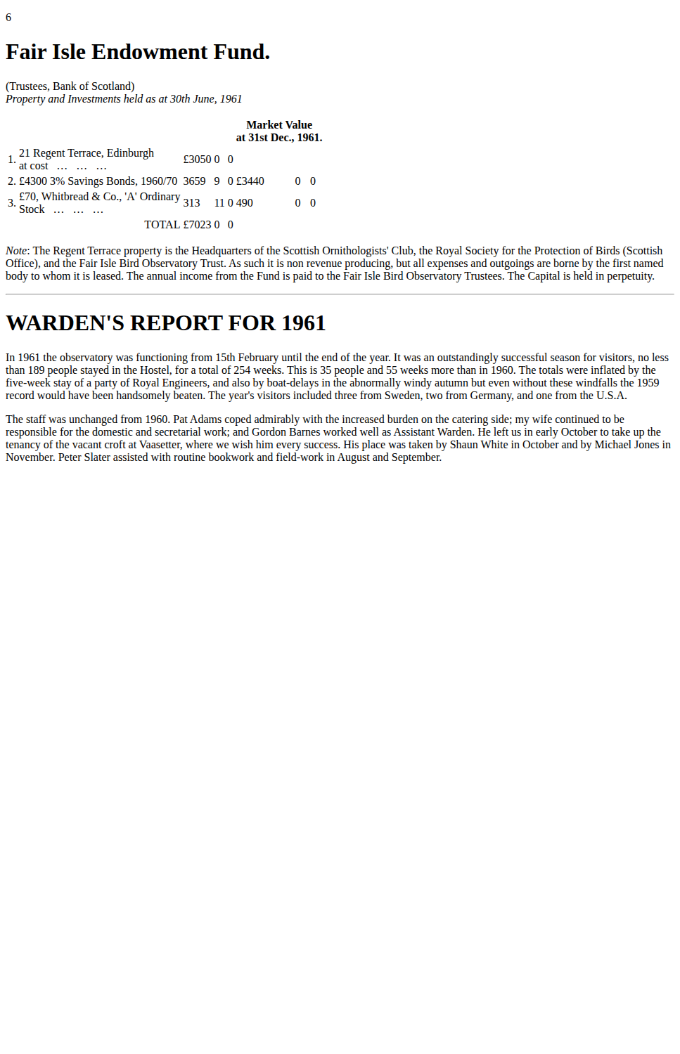6
Fair Isle Endowment Fund.
(Trustees, Bank of Scotland)
Property and Investments held as at 30th June, 1961
| | | | Market Value at 31st Dec., 1961. |
| --- | --- | --- | --- |
| 1. | 21 Regent Terrace, Edinburgh at cost … … … | £3050 | 0 | 0 | | | |
| 2. | £4300 3% Savings Bonds, 1960/70 | 3659 | 9 | 0 | £3440 | 0 | 0 |
| 3. | £70, Whitbread & Co., 'A' Ordinary Stock … … … | 313 | 11 | 0 | 490 | 0 | 0 |
| | T OTAL | £7023 | 0 | 0 | | | |
Note: The Regent Terrace property is the Headquarters of the Scottish Ornithologists' Club, the Royal Society for the Protection of Birds (Scottish Office), and the Fair Isle Bird Observatory Trust. As such it is non revenue producing, but all expenses and outgoings are borne by the first named body to whom it is leased. The annual income from the Fund is paid to the Fair Isle Bird Observatory Trustees. The Capital is held in perpetuity.
WARDEN'S REPORT FOR 1961
In 1961 the observatory was functioning from 15th February until the end of the year. It was an outstandingly successful season for visitors, no less than 189 people stayed in the Hostel, for a total of 254 weeks. This is 35 people and 55 weeks more than in 1960. The totals were inflated by the five-week stay of a party of Royal Engineers, and also by boat-delays in the abnormally windy autumn but even without these windfalls the 1959 record would have been handsomely beaten. The year's visitors included three from Sweden, two from Germany, and one from the U.S.A.
The staff was unchanged from 1960. Pat Adams coped admirably with the increased burden on the catering side; my wife continued to be responsible for the domestic and secretarial work; and Gordon Barnes worked well as Assistant Warden. He left us in early October to take up the tenancy of the vacant croft at Vaasetter, where we wish him every success. His place was taken by Shaun White in October and by Michael Jones in November. Peter Slater assisted with routine bookwork and field-work in August and September.